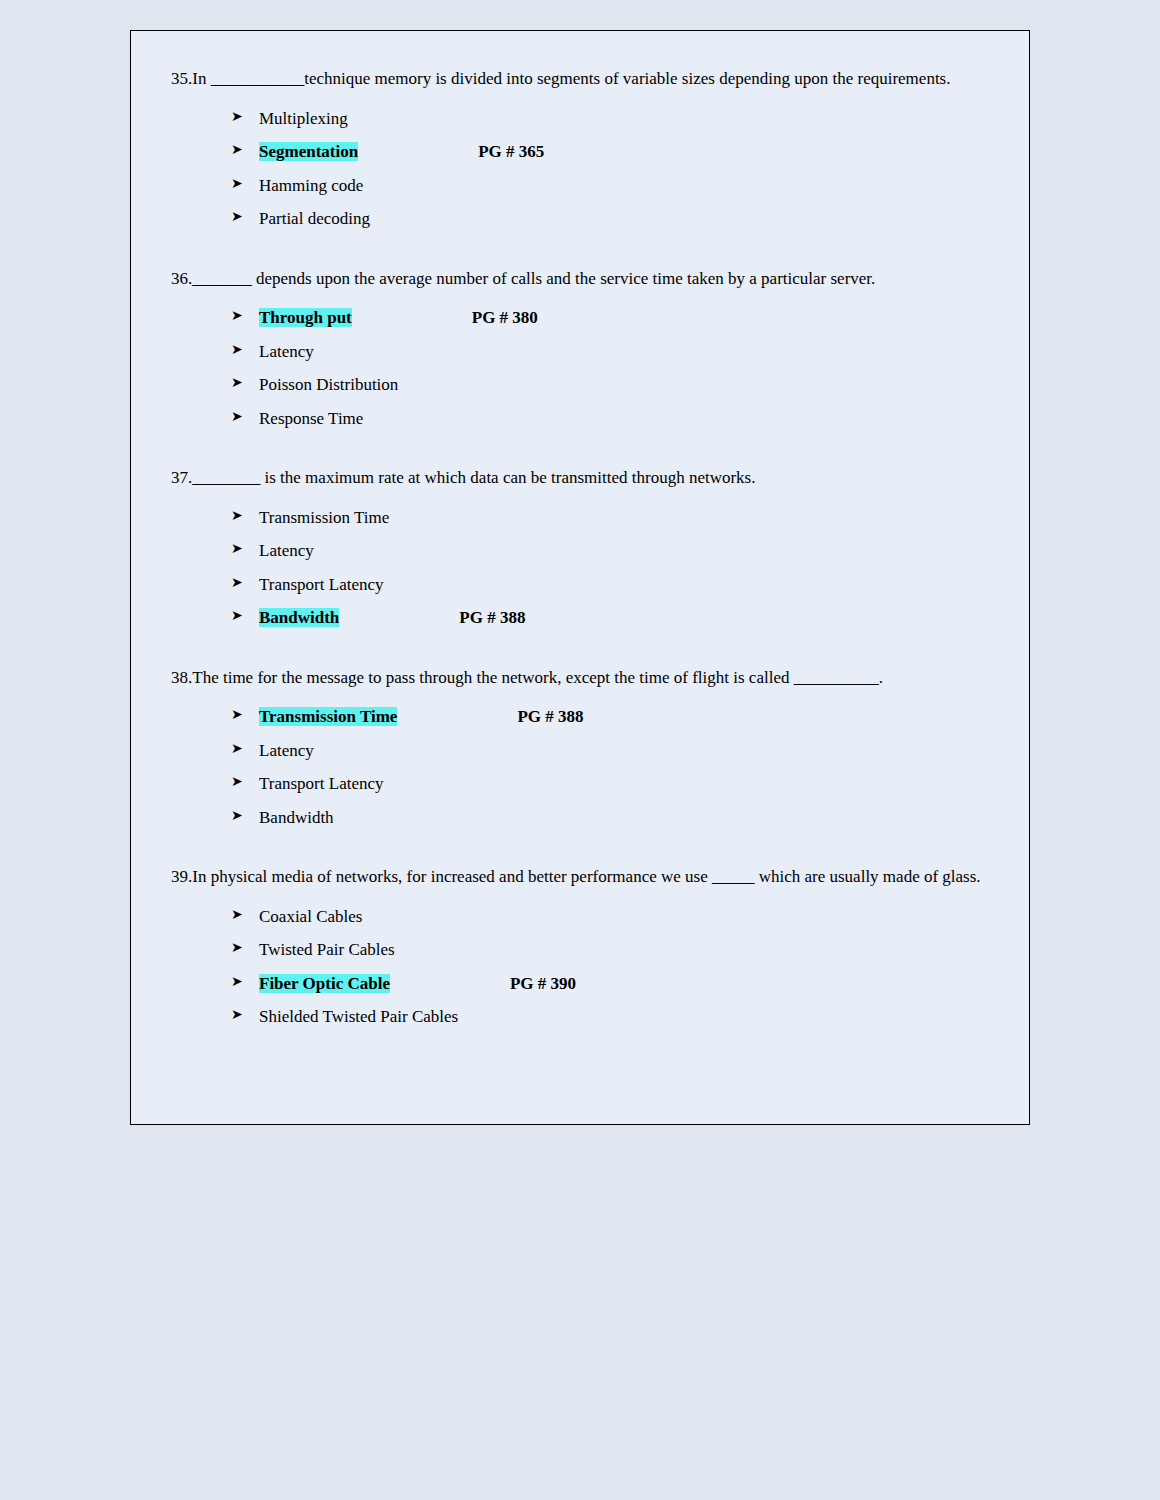35.In ___________technique memory is divided into segments of variable sizes depending upon the requirements.
Multiplexing
Segmentation PG # 365
Hamming code
Partial decoding
36._______ depends upon the average number of calls and the service time taken by a particular server.
Through put PG # 380
Latency
Poisson Distribution
Response Time
37.________ is the maximum rate at which data can be transmitted through networks.
Transmission Time
Latency
Transport Latency
Bandwidth PG # 388
38.The time for the message to pass through the network, except the time of flight is called __________.
Transmission Time PG # 388
Latency
Transport Latency
Bandwidth
39.In physical media of networks, for increased and better performance we use _____ which are usually made of glass.
Coaxial Cables
Twisted Pair Cables
Fiber Optic Cable PG # 390
Shielded Twisted Pair Cables